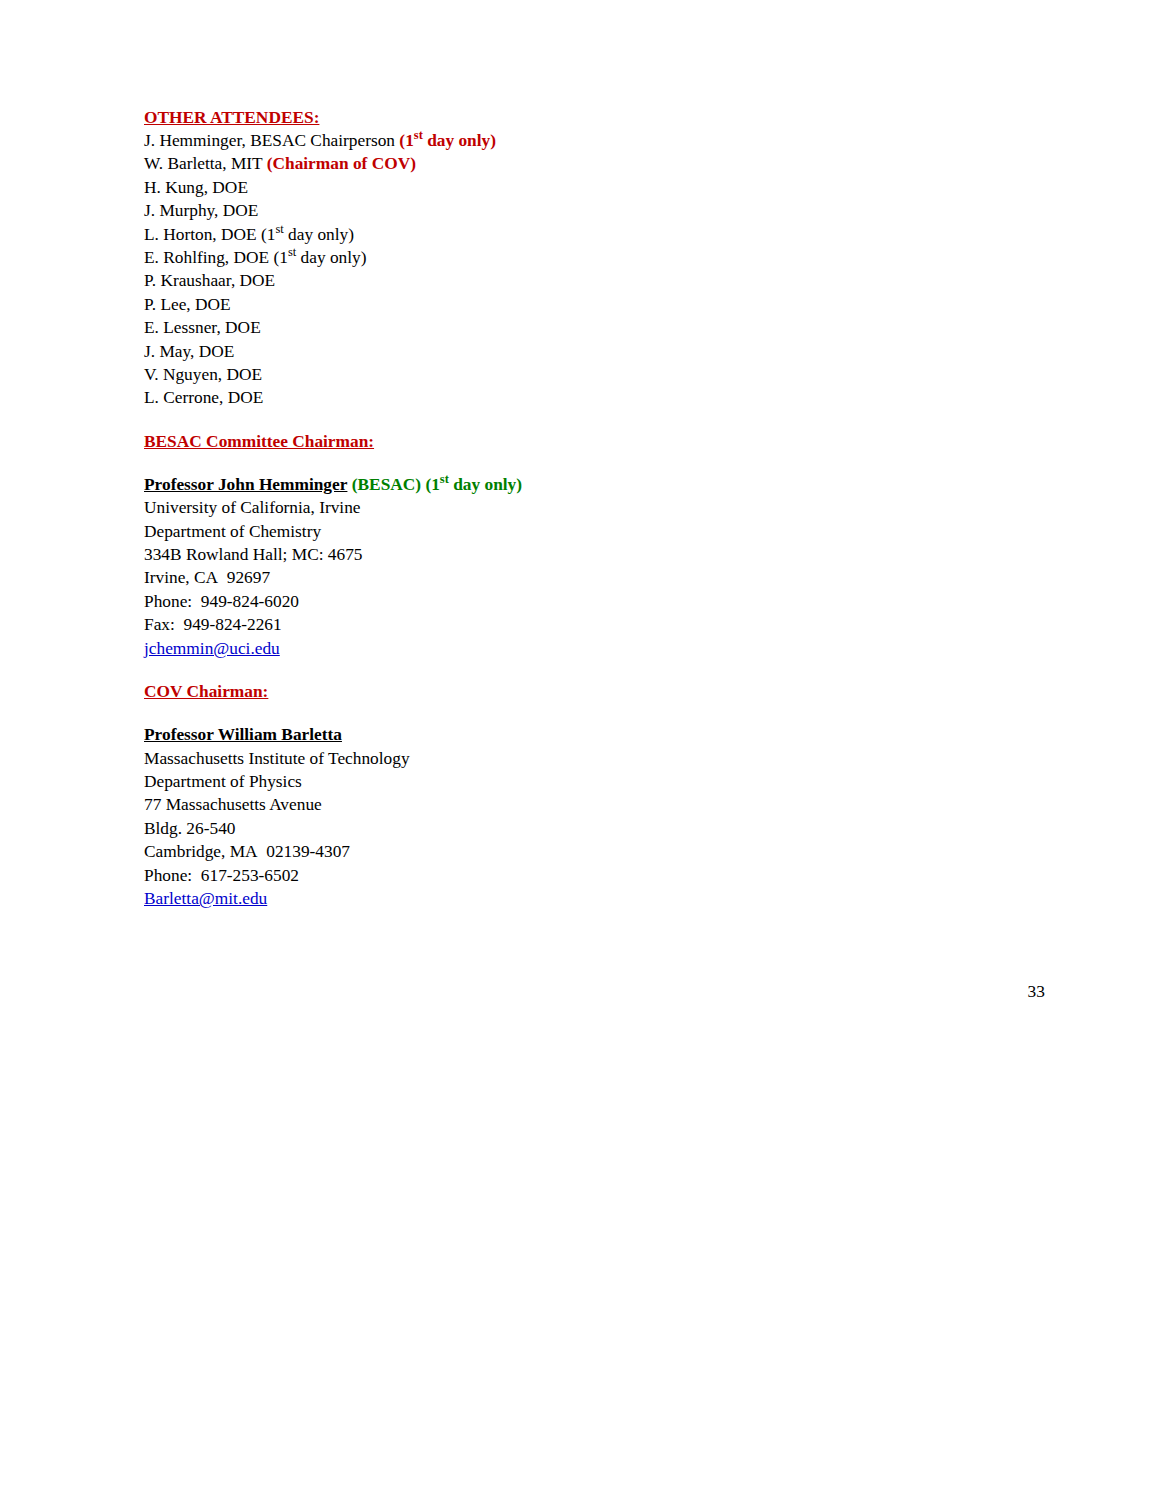OTHER ATTENDEES:
J. Hemminger, BESAC Chairperson (1st day only)
W. Barletta, MIT (Chairman of COV)
H. Kung, DOE
J. Murphy, DOE
L. Horton, DOE (1st day only)
E. Rohlfing, DOE (1st day only)
P. Kraushaar, DOE
P. Lee, DOE
E. Lessner, DOE
J. May, DOE
V. Nguyen, DOE
L. Cerrone, DOE
BESAC Committee Chairman:
Professor John Hemminger (BESAC) (1st day only)
University of California, Irvine
Department of Chemistry
334B Rowland Hall; MC: 4675
Irvine, CA 92697
Phone: 949-824-6020
Fax: 949-824-2261
jchemmin@uci.edu
COV Chairman:
Professor William Barletta
Massachusetts Institute of Technology
Department of Physics
77 Massachusetts Avenue
Bldg. 26-540
Cambridge, MA 02139-4307
Phone: 617-253-6502
Barletta@mit.edu
33